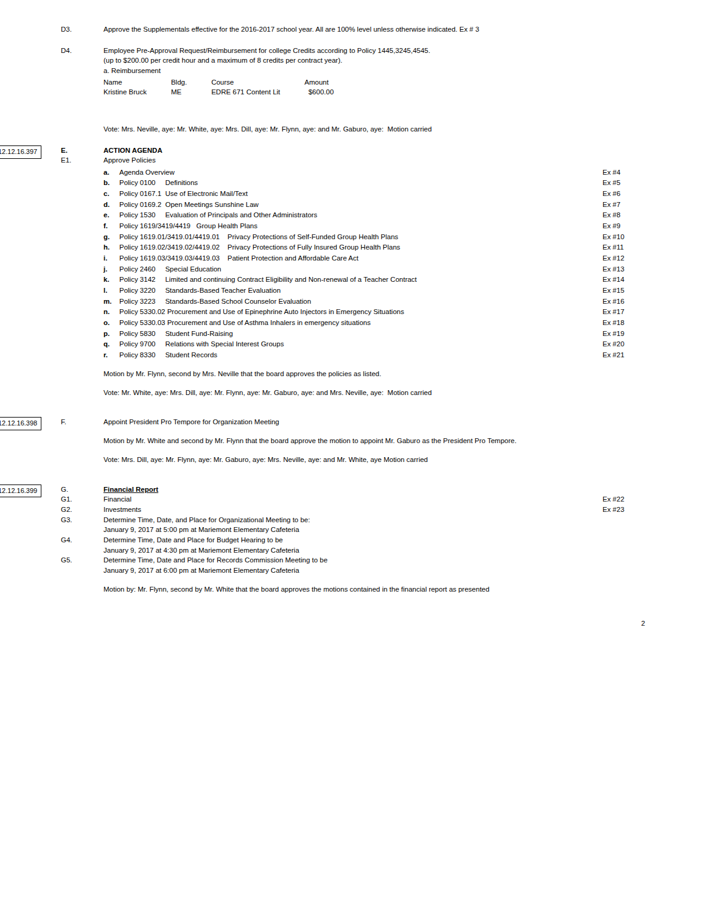D3.
Approve the Supplementals effective for the 2016-2017 school year. All are 100% level unless otherwise indicated. Ex # 3
D4.
Employee Pre-Approval Request/Reimbursement for college Credits according to Policy 1445,3245,4545.
(up to $200.00 per credit hour and a maximum of 8 credits per contract year).
a. Reimbursement
| Name | Bldg. | Course | Amount |
| Kristine Bruck | ME | EDRE 671 Content Lit | $600.00 |
Vote: Mrs. Neville, aye: Mr. White, aye: Mrs. Dill, aye: Mr. Flynn, aye: and Mr. Gaburo, aye: Motion carried
12.12.16.397
E.
ACTION AGENDA
E1.
Approve Policies
| a. | Agenda Overview | Ex #4 |
| b. | Policy 0100 Definitions | Ex #5 |
| c. | Policy 0167.1 Use of Electronic Mail/Text | Ex #6 |
| d. | Policy 0169.2 Open Meetings Sunshine Law | Ex #7 |
| e. | Policy 1530 Evaluation of Principals and Other Administrators | Ex #8 |
| f. | Policy 1619/3419/4419 Group Health Plans | Ex #9 |
| g. | Policy 1619.01/3419.01/4419.01 Privacy Protections of Self-Funded Group Health Plans | Ex #10 |
| h. | Policy 1619.02/3419.02/4419.02 Privacy Protections of Fully Insured Group Health Plans | Ex #11 |
| i. | Policy 1619.03/3419.03/4419.03 Patient Protection and Affordable Care Act | Ex #12 |
| j. | Policy 2460 Special Education | Ex #13 |
| k. | Policy 3142 Limited and continuing Contract Eligibility and Non-renewal of a Teacher Contract | Ex #14 |
| l. | Policy 3220 Standards-Based Teacher Evaluation | Ex #15 |
| m. | Policy 3223 Standards-Based School Counselor Evaluation | Ex #16 |
| n. | Policy 5330.02 Procurement and Use of Epinephrine Auto Injectors in Emergency Situations | Ex #17 |
| o. | Policy 5330.03 Procurement and Use of Asthma Inhalers in emergency situations | Ex #18 |
| p. | Policy 5830 Student Fund-Raising | Ex #19 |
| q. | Policy 9700 Relations with Special Interest Groups | Ex #20 |
| r. | Policy 8330 Student Records | Ex #21 |
Motion by Mr. Flynn, second by Mrs. Neville that the board approves the policies as listed.
Vote: Mr. White, aye: Mrs. Dill, aye: Mr. Flynn, aye: Mr. Gaburo, aye: and Mrs. Neville, aye: Motion carried
12.12.16.398
F.
Appoint President Pro Tempore for Organization Meeting
Motion by Mr. White and second by Mr. Flynn that the board approve the motion to appoint Mr. Gaburo as the President Pro Tempore.
Vote: Mrs. Dill, aye: Mr. Flynn, aye: Mr. Gaburo, aye: Mrs. Neville, aye: and Mr. White, aye Motion carried
12.12.16.399
G.
Financial Report
G1.
Financial
Ex #22
G2.
Investments
Ex #23
G3.
Determine Time, Date, and Place for Organizational Meeting to be:
January 9, 2017 at 5:00 pm at Mariemont Elementary Cafeteria
G4.
Determine Time, Date and Place for Budget Hearing to be
January 9, 2017 at 4:30 pm at Mariemont Elementary Cafeteria
G5.
Determine Time, Date and Place for Records Commission Meeting to be
January 9, 2017 at 6:00 pm at Mariemont Elementary Cafeteria
Motion by: Mr. Flynn, second by Mr. White that the board approves the motions contained in the financial report as presented
2